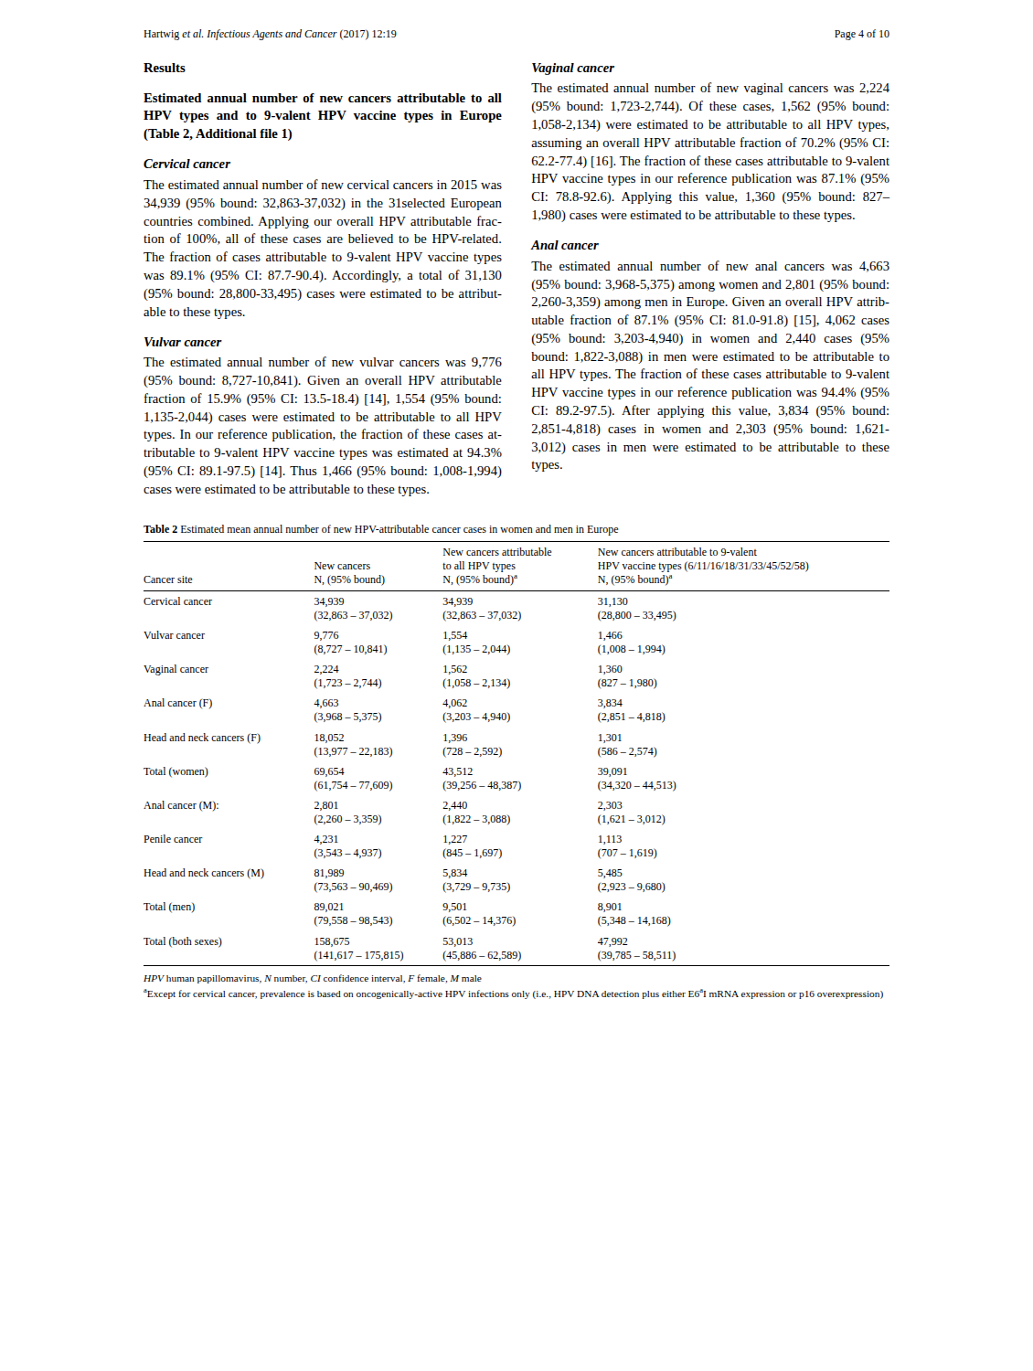Hartwig et al. Infectious Agents and Cancer (2017) 12:19 Page 4 of 10
Results
Estimated annual number of new cancers attributable to all HPV types and to 9-valent HPV vaccine types in Europe (Table 2, Additional file 1)
Cervical cancer
The estimated annual number of new cervical cancers in 2015 was 34,939 (95% bound: 32,863-37,032) in the 31selected European countries combined. Applying our overall HPV attributable fraction of 100%, all of these cases are believed to be HPV-related. The fraction of cases attributable to 9-valent HPV vaccine types was 89.1% (95% CI: 87.7-90.4). Accordingly, a total of 31,130 (95% bound: 28,800-33,495) cases were estimated to be attributable to these types.
Vulvar cancer
The estimated annual number of new vulvar cancers was 9,776 (95% bound: 8,727-10,841). Given an overall HPV attributable fraction of 15.9% (95% CI: 13.5-18.4) [14], 1,554 (95% bound: 1,135-2,044) cases were estimated to be attributable to all HPV types. In our reference publication, the fraction of these cases attributable to 9-valent HPV vaccine types was estimated at 94.3% (95% CI: 89.1-97.5) [14]. Thus 1,466 (95% bound: 1,008-1,994) cases were estimated to be attributable to these types.
Vaginal cancer
The estimated annual number of new vaginal cancers was 2,224 (95% bound: 1,723-2,744). Of these cases, 1,562 (95% bound: 1,058-2,134) were estimated to be attributable to all HPV types, assuming an overall HPV attributable fraction of 70.2% (95% CI: 62.2-77.4) [16]. The fraction of these cases attributable to 9-valent HPV vaccine types in our reference publication was 87.1% (95% CI: 78.8-92.6). Applying this value, 1,360 (95% bound: 827–1,980) cases were estimated to be attributable to these types.
Anal cancer
The estimated annual number of new anal cancers was 4,663 (95% bound: 3,968-5,375) among women and 2,801 (95% bound: 2,260-3,359) among men in Europe. Given an overall HPV attributable fraction of 87.1% (95% CI: 81.0-91.8) [15], 4,062 cases (95% bound: 3,203-4,940) in women and 2,440 cases (95% bound: 1,822-3,088) in men were estimated to be attributable to all HPV types. The fraction of these cases attributable to 9-valent HPV vaccine types in our reference publication was 94.4% (95% CI: 89.2-97.5). After applying this value, 3,834 (95% bound: 2,851-4,818) cases in women and 2,303 (95% bound: 1,621-3,012) cases in men were estimated to be attributable to these types.
Table 2 Estimated mean annual number of new HPV-attributable cancer cases in women and men in Europe
| Cancer site | New cancers N, (95% bound) | New cancers attributable to all HPV types N, (95% bound) a | New cancers attributable to 9-valent HPV vaccine types (6/11/16/18/31/33/45/52/58) N, (95% bound) a |
| --- | --- | --- | --- |
| Cervical cancer | 34,939 (32,863 – 37,032) | 34,939 (32,863 – 37,032) | 31,130 (28,800 – 33,495) |
| Vulvar cancer | 9,776 (8,727 – 10,841) | 1,554 (1,135 – 2,044) | 1,466 (1,008 – 1,994) |
| Vaginal cancer | 2,224 (1,723 – 2,744) | 1,562 (1,058 – 2,134) | 1,360 (827 – 1,980) |
| Anal cancer (F) | 4,663 (3,968 – 5,375) | 4,062 (3,203 – 4,940) | 3,834 (2,851 – 4,818) |
| Head and neck cancers (F) | 18,052 (13,977 – 22,183) | 1,396 (728 – 2,592) | 1,301 (586 – 2,574) |
| Total (women) | 69,654 (61,754 – 77,609) | 43,512 (39,256 – 48,387) | 39,091 (34,320 – 44,513) |
| Anal cancer (M): | 2,801 (2,260 – 3,359) | 2,440 (1,822 – 3,088) | 2,303 (1,621 – 3,012) |
| Penile cancer | 4,231 (3,543 – 4,937) | 1,227 (845 – 1,697) | 1,113 (707 – 1,619) |
| Head and neck cancers (M) | 81,989 (73,563 – 90,469) | 5,834 (3,729 – 9,735) | 5,485 (2,923 – 9,680) |
| Total (men) | 89,021 (79,558 – 98,543) | 9,501 (6,502 – 14,376) | 8,901 (5,348 – 14,168) |
| Total (both sexes) | 158,675 (141,617 – 175,815) | 53,013 (45,886 – 62,589) | 47,992 (39,785 – 58,511) |
HPV human papillomavirus, N number, CI confidence interval, F female, M male
aExcept for cervical cancer, prevalence is based on oncogenically-active HPV infections only (i.e., HPV DNA detection plus either E6aI mRNA expression or p16 overexpression)